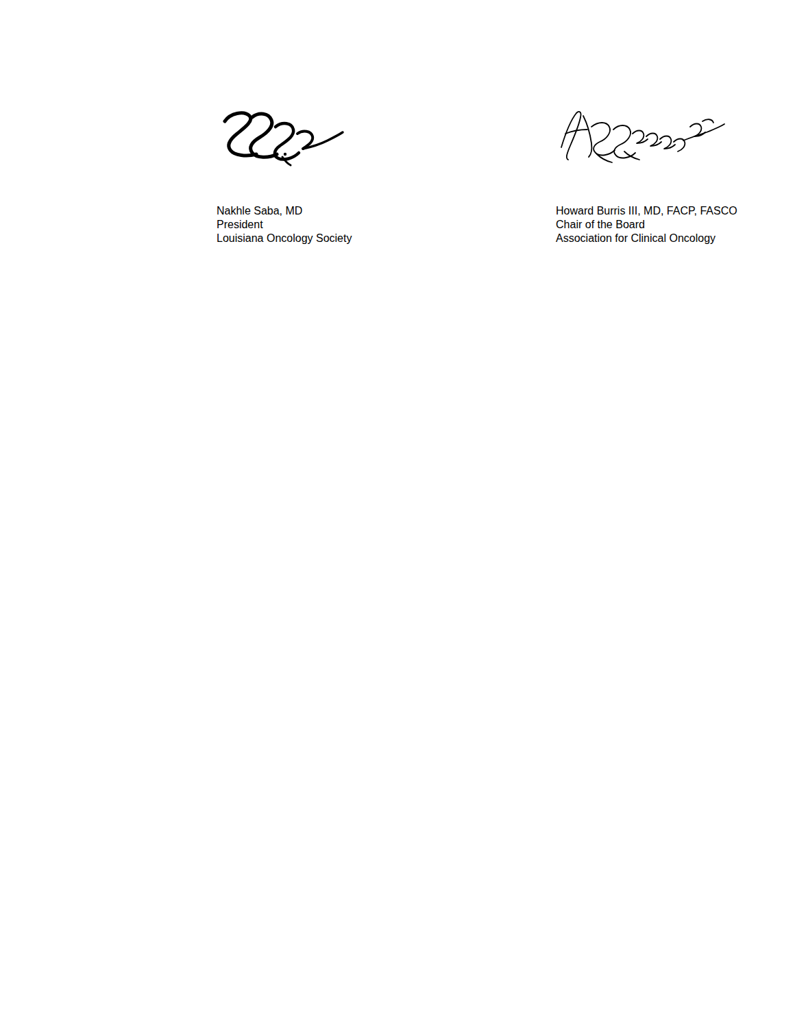Nakhle Saba, MD
President
Louisiana Oncology Society
Howard Burris III, MD, FACP, FASCO
Chair of the Board
Association for Clinical Oncology